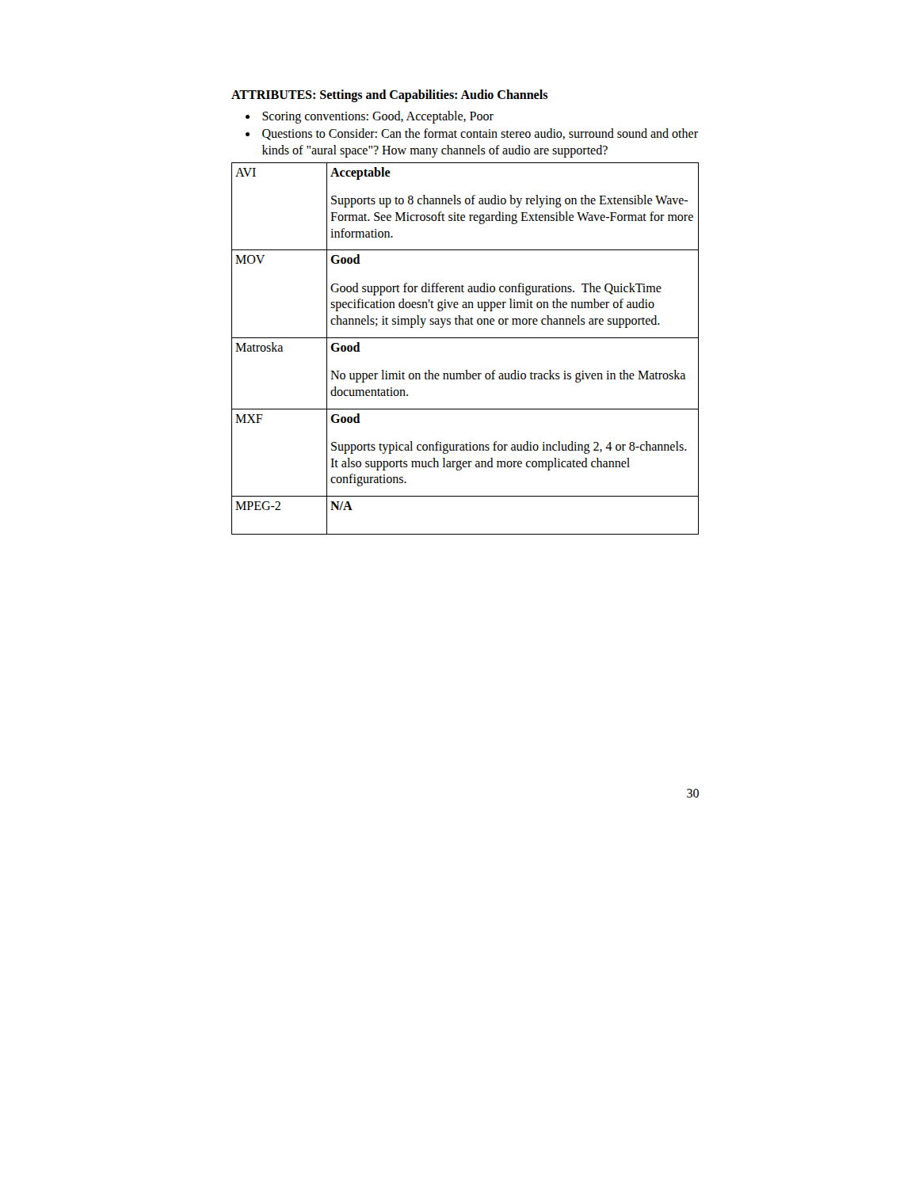ATTRIBUTES: Settings and Capabilities: Audio Channels
Scoring conventions: Good, Acceptable, Poor
Questions to Consider: Can the format contain stereo audio, surround sound and other kinds of "aural space"? How many channels of audio are supported?
| AVI | Acceptable Supports up to 8 channels of audio by relying on the Extensible Wave-Format. See Microsoft site regarding Extensible Wave-Format for more information. |
| MOV | Good Good support for different audio configurations. The QuickTime specification doesn't give an upper limit on the number of audio channels; it simply says that one or more channels are supported. |
| Matroska | Good No upper limit on the number of audio tracks is given in the Matroska documentation. |
| MXF | Good Supports typical configurations for audio including 2, 4 or 8-channels. It also supports much larger and more complicated channel configurations. |
| MPEG-2 | N/A |
30